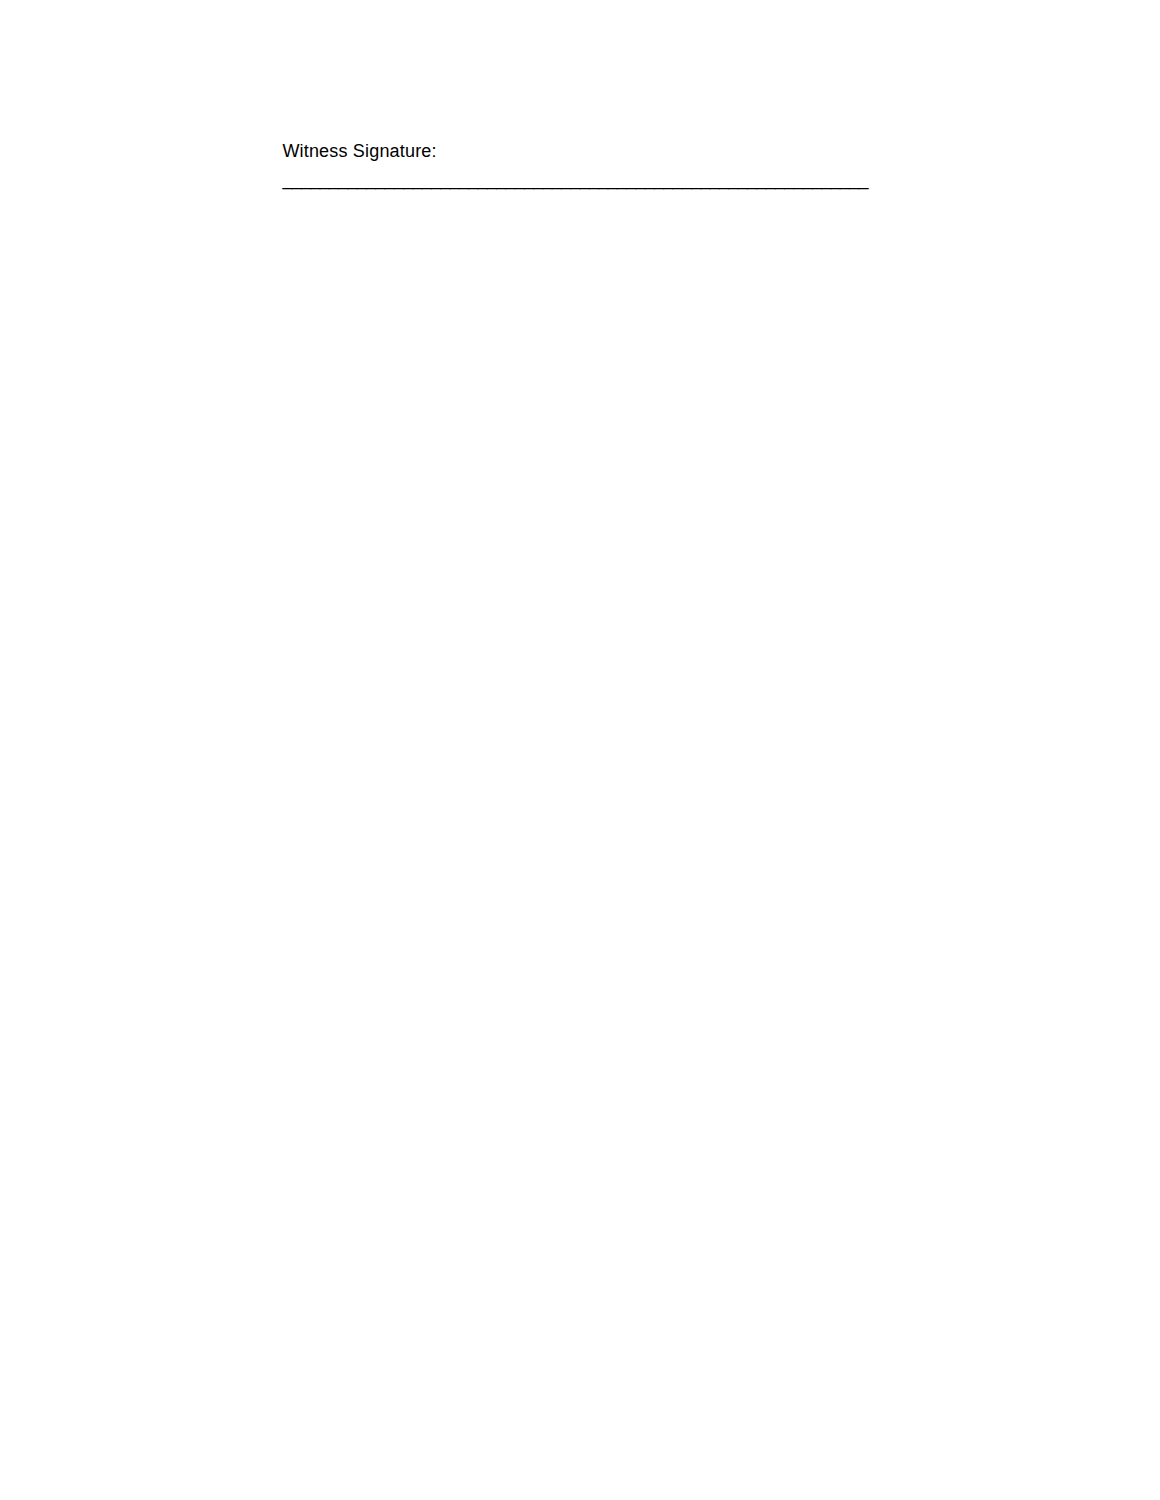Witness Signature: _______________________________________________________________